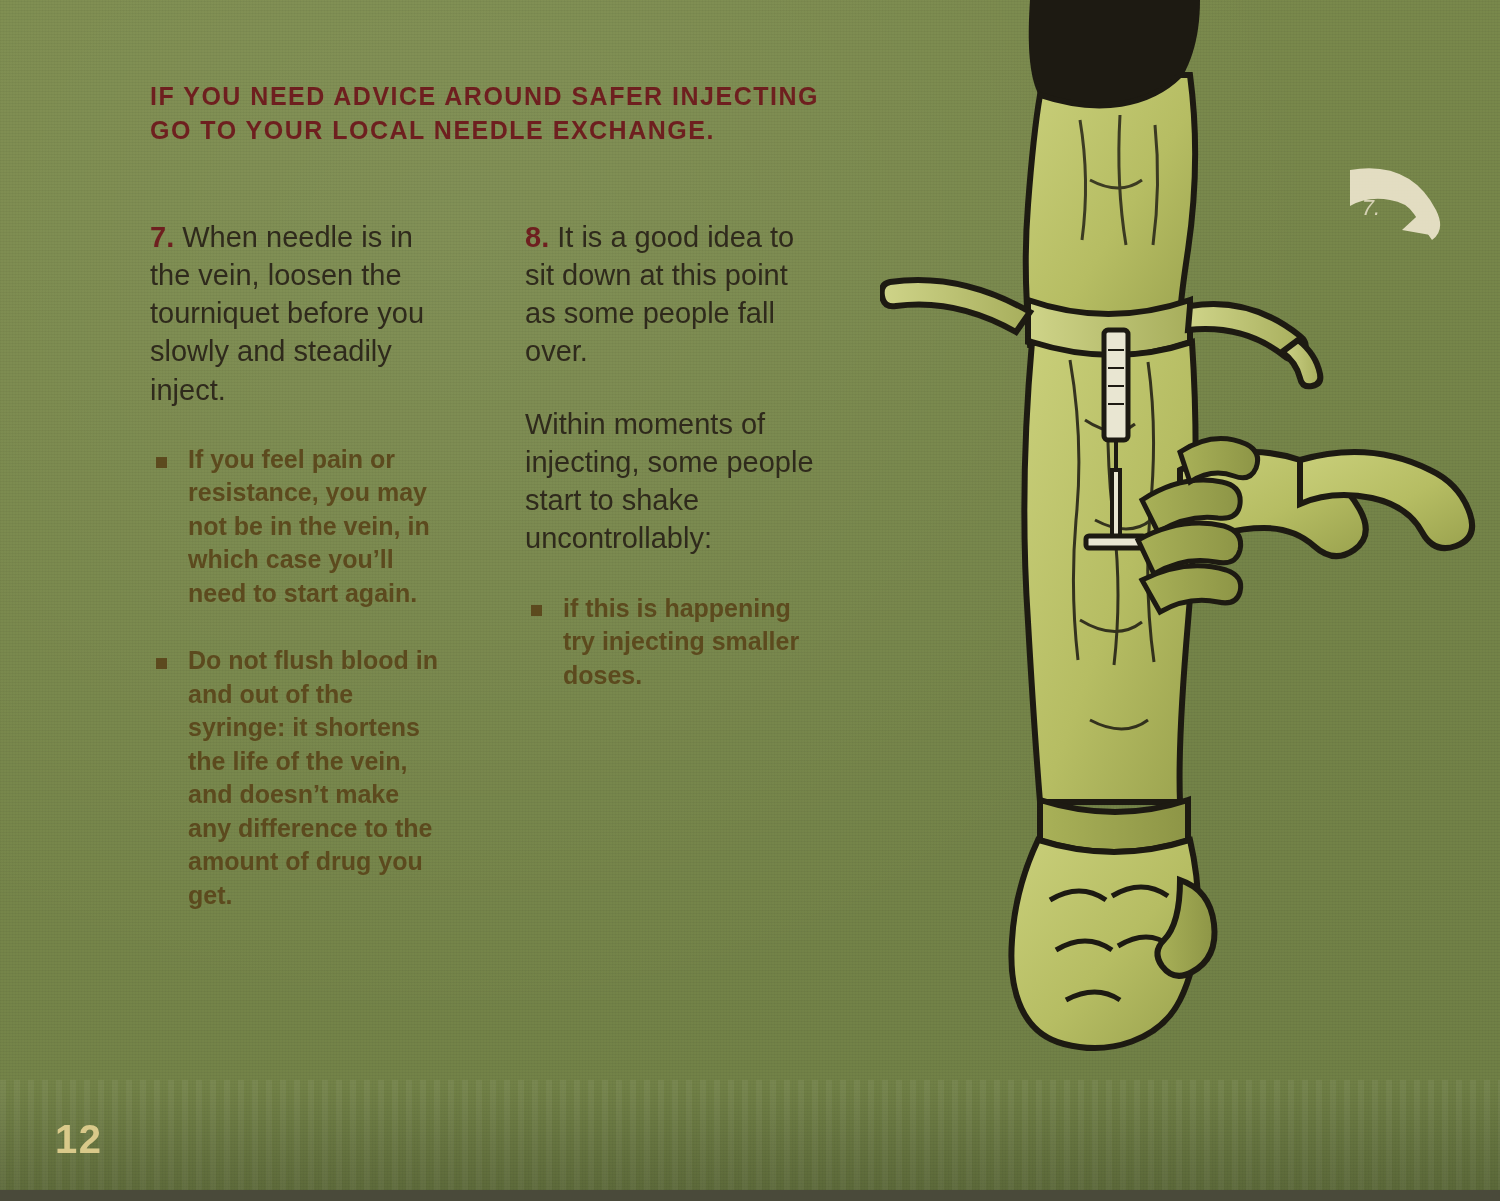If you need advice around safer injecting go to your local needle exchange.
7. When needle is in the vein, loosen the tourniquet before you slowly and steadily inject.
If you feel pain or resistance, you may not be in the vein, in which case you’ll need to start again.
Do not flush blood in and out of the syringe: it shortens the life of the vein, and doesn’t make any difference to the amount of drug you get.
8. It is a good idea to sit down at this point as some people fall over.
Within moments of injecting, some people start to shake uncontrollably:
if this is happening try injecting smaller doses.
7.
12